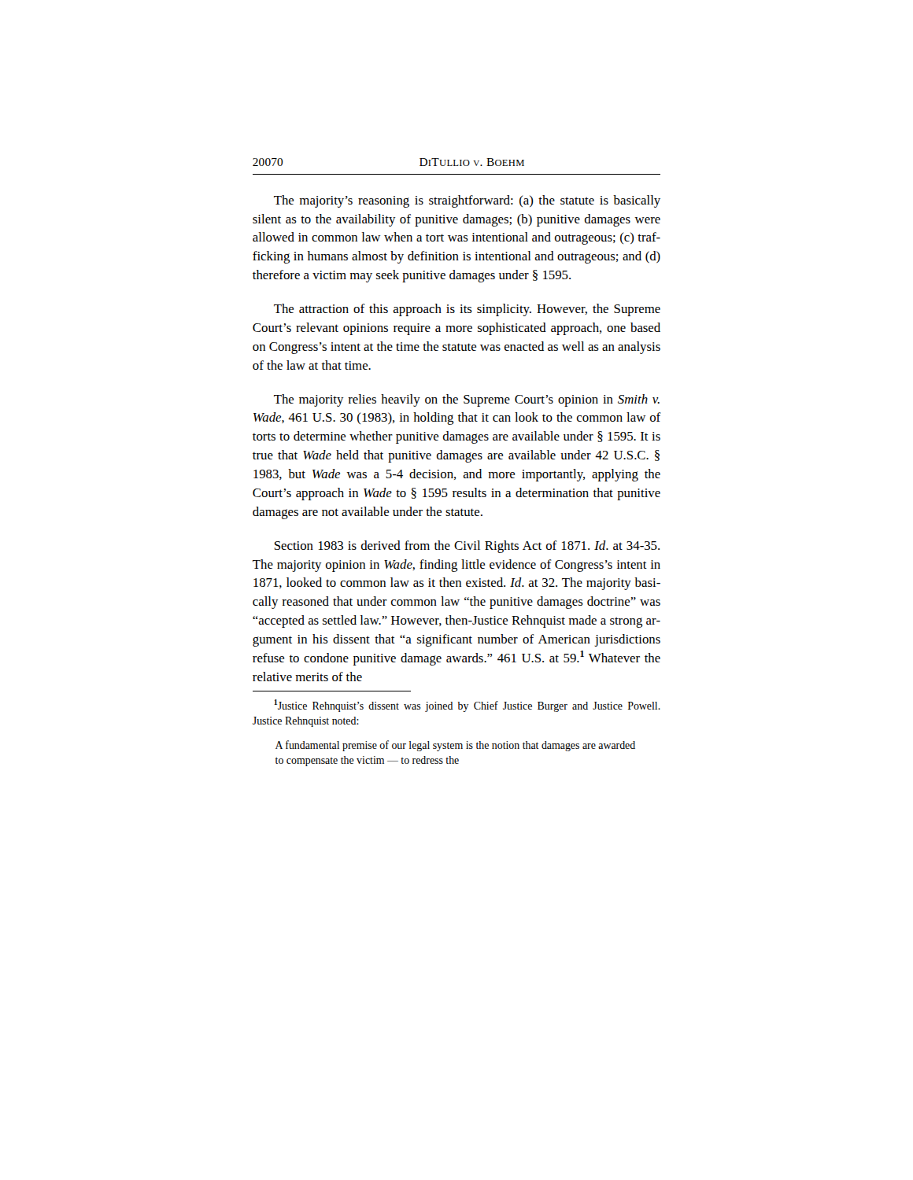20070 DITULLIO v. BOEHM
The majority’s reasoning is straightforward: (a) the statute is basically silent as to the availability of punitive damages; (b) punitive damages were allowed in common law when a tort was intentional and outrageous; (c) trafficking in humans almost by definition is intentional and outrageous; and (d) therefore a victim may seek punitive damages under § 1595.
The attraction of this approach is its simplicity. However, the Supreme Court’s relevant opinions require a more sophisticated approach, one based on Congress’s intent at the time the statute was enacted as well as an analysis of the law at that time.
The majority relies heavily on the Supreme Court’s opinion in Smith v. Wade, 461 U.S. 30 (1983), in holding that it can look to the common law of torts to determine whether punitive damages are available under § 1595. It is true that Wade held that punitive damages are available under 42 U.S.C. § 1983, but Wade was a 5-4 decision, and more importantly, applying the Court’s approach in Wade to § 1595 results in a determination that punitive damages are not available under the statute.
Section 1983 is derived from the Civil Rights Act of 1871. Id. at 34-35. The majority opinion in Wade, finding little evidence of Congress’s intent in 1871, looked to common law as it then existed. Id. at 32. The majority basically reasoned that under common law “the punitive damages doctrine” was “accepted as settled law.” However, then-Justice Rehnquist made a strong argument in his dissent that “a significant number of American jurisdictions refuse to condone punitive damage awards.” 461 U.S. at 59.1 Whatever the relative merits of the
1Justice Rehnquist’s dissent was joined by Chief Justice Burger and Justice Powell. Justice Rehnquist noted:
A fundamental premise of our legal system is the notion that damages are awarded to compensate the victim — to redress the